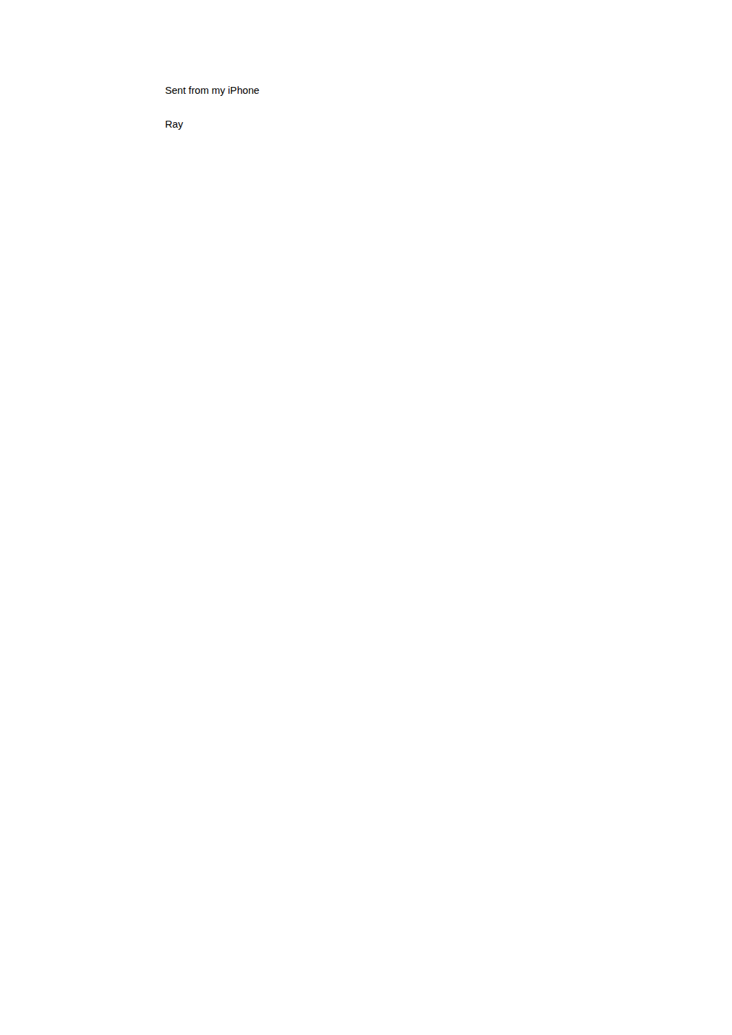Sent from my iPhone
Ray